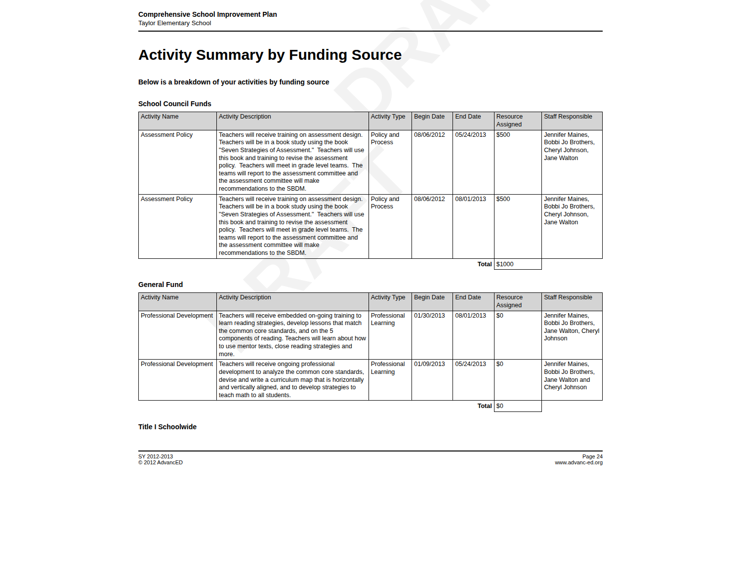DRAFT DRAFT
Comprehensive School Improvement Plan
Taylor Elementary School
Activity Summary by Funding Source
Below is a breakdown of your activities by funding source
School Council Funds
| Activity Name | Activity Description | Activity Type | Begin Date | End Date | Resource Assigned | Staff Responsible |
| --- | --- | --- | --- | --- | --- | --- |
| Assessment Policy | Teachers will receive training on assessment design. Teachers will be in a book study using the book "Seven Strategies of Assessment." Teachers will use this book and training to revise the assessment policy. Teachers will meet in grade level teams. The teams will report to the assessment committee and the assessment committee will make recommendations to the SBDM. | Policy and Process | 08/06/2012 | 05/24/2013 | $500 | Jennifer Maines, Bobbi Jo Brothers, Cheryl Johnson, Jane Walton |
| Assessment Policy | Teachers will receive training on assessment design. Teachers will be in a book study using the book "Seven Strategies of Assessment." Teachers will use this book and training to revise the assessment policy. Teachers will meet in grade level teams. The teams will report to the assessment committee and the assessment committee will make recommendations to the SBDM. | Policy and Process | 08/06/2012 | 08/01/2013 | $500 | Jennifer Maines, Bobbi Jo Brothers, Cheryl Johnson, Jane Walton |
| | Total | $1000 | |
General Fund
| Activity Name | Activity Description | Activity Type | Begin Date | End Date | Resource Assigned | Staff Responsible |
| --- | --- | --- | --- | --- | --- | --- |
| Professional Development | Teachers will receive embedded on-going training to learn reading strategies, develop lessons that match the common core standards, and on the 5 components of reading. Teachers will learn about how to use mentor texts, close reading strategies and more. | Professional Learning | 01/30/2013 | 08/01/2013 | $0 | Jennifer Maines, Bobbi Jo Brothers, Jane Walton, Cheryl Johnson |
| Professional Development | Teachers will receive ongoing professional development to analyze the common core standards, devise and write a curriculum map that is horizontally and vertically aligned, and to develop strategies to teach math to all students. | Professional Learning | 01/09/2013 | 05/24/2013 | $0 | Jennifer Maines, Bobbi Jo Brothers, Jane Walton and Cheryl Johnson |
| | Total | $0 | |
Title I Schoolwide
SY 2012-2013
© 2012 AdvancED
Page 24
www.advanc-ed.org